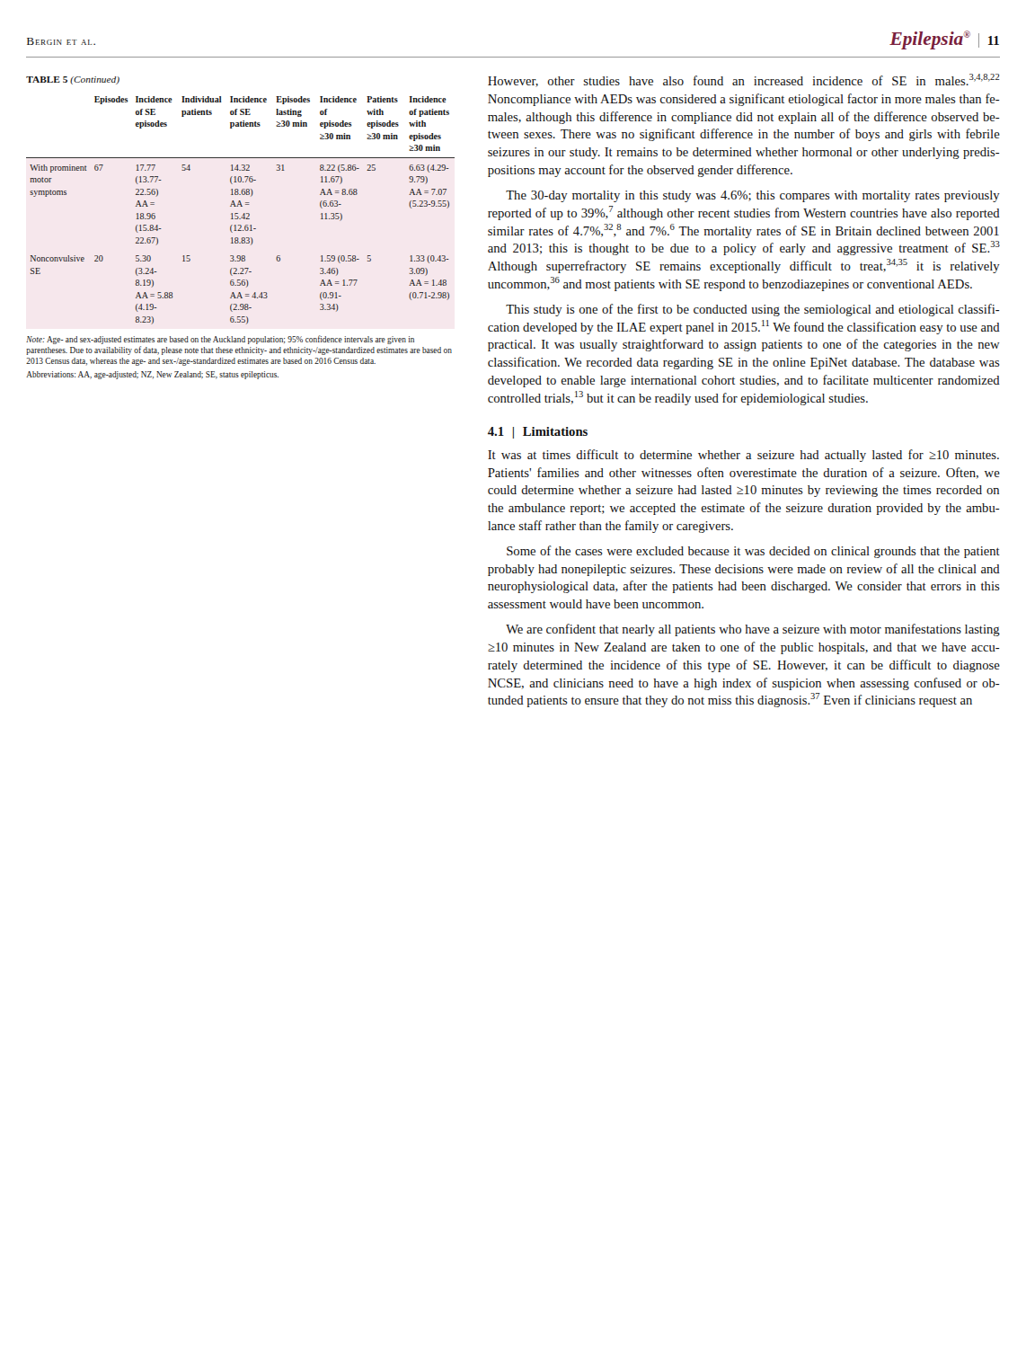Bergin et al.
Epilepsia®11
TABLE 5 (Continued)
| | Episodes | Incidence of SE episodes | Individual patients | Incidence of SE patients | Episodes lasting ≥30 min | Incidence of episodes ≥30 min | Patients with episodes ≥30 min | Incidence of patients with episodes ≥30 min |
| --- | --- | --- | --- | --- | --- | --- | --- | --- |
| With prominent motor symptoms | 67 | 17.77 (13.77-22.56) AA = 18.96 (15.84-22.67) | 54 | 14.32 (10.76-18.68) AA = 15.42 (12.61-18.83) | 31 | 8.22 (5.86-11.67) AA = 8.68 (6.63-11.35) | 25 | 6.63 (4.29-9.79) AA = 7.07 (5.23-9.55) |
| Nonconvulsive SE | 20 | 5.30 (3.24-8.19) AA = 5.88 (4.19-8.23) | 15 | 3.98 (2.27-6.56) AA = 4.43 (2.98-6.55) | 6 | 1.59 (0.58-3.46) AA = 1.77 (0.91-3.34) | 5 | 1.33 (0.43-3.09) AA = 1.48 (0.71-2.98) |
Note: Age- and sex-adjusted estimates are based on the Auckland population; 95% confidence intervals are given in parentheses. Due to availability of data, please note that these ethnicity- and ethnicity-/age-standardized estimates are based on 2013 Census data, whereas the age- and sex-/age-standardized estimates are based on 2016 Census data.
Abbreviations: AA, age-adjusted; NZ, New Zealand; SE, status epilepticus.
However, other studies have also found an increased incidence of SE in males.3,4,8,22 Noncompliance with AEDs was considered a significant etiological factor in more males than females, although this difference in compliance did not explain all of the difference observed between sexes. There was no significant difference in the number of boys and girls with febrile seizures in our study. It remains to be determined whether hormonal or other underlying predispositions may account for the observed gender difference.
The 30-day mortality in this study was 4.6%; this compares with mortality rates previously reported of up to 39%,7 although other recent studies from Western countries have also reported similar rates of 4.7%,32,8 and 7%.6 The mortality rates of SE in Britain declined between 2001 and 2013; this is thought to be due to a policy of early and aggressive treatment of SE.33 Although superrefractory SE remains exceptionally difficult to treat,34,35 it is relatively uncommon,36 and most patients with SE respond to benzodiazepines or conventional AEDs.
This study is one of the first to be conducted using the semiological and etiological classification developed by the ILAE expert panel in 2015.11 We found the classification easy to use and practical. It was usually straightforward to assign patients to one of the categories in the new classification. We recorded data regarding SE in the online EpiNet database. The database was developed to enable large international cohort studies, and to facilitate multicenter randomized controlled trials,13 but it can be readily used for epidemiological studies.
4.1|Limitations
It was at times difficult to determine whether a seizure had actually lasted for ≥10 minutes. Patients' families and other witnesses often overestimate the duration of a seizure. Often, we could determine whether a seizure had lasted ≥10 minutes by reviewing the times recorded on the ambulance report; we accepted the estimate of the seizure duration provided by the ambulance staff rather than the family or caregivers.
Some of the cases were excluded because it was decided on clinical grounds that the patient probably had nonepileptic seizures. These decisions were made on review of all the clinical and neurophysiological data, after the patients had been discharged. We consider that errors in this assessment would have been uncommon.
We are confident that nearly all patients who have a seizure with motor manifestations lasting ≥10 minutes in New Zealand are taken to one of the public hospitals, and that we have accurately determined the incidence of this type of SE. However, it can be difficult to diagnose NCSE, and clinicians need to have a high index of suspicion when assessing confused or obtunded patients to ensure that they do not miss this diagnosis.37 Even if clinicians request an